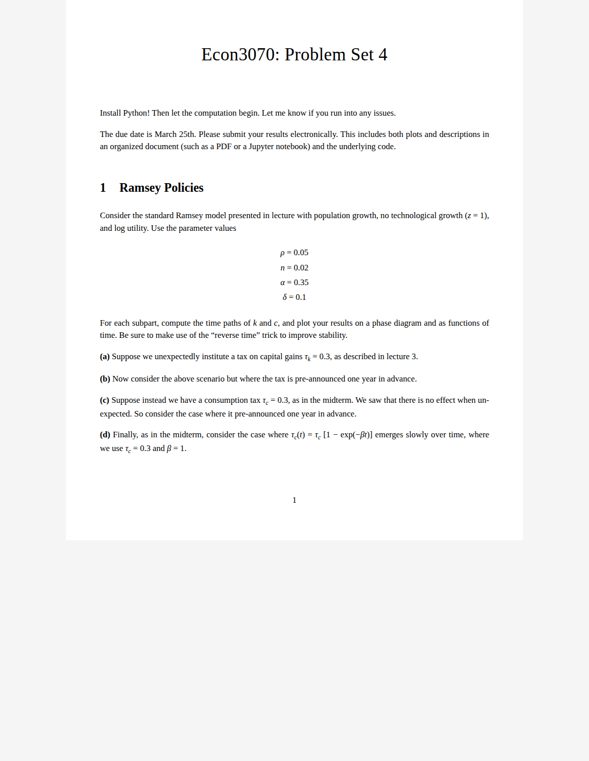Econ3070: Problem Set 4
Install Python! Then let the computation begin. Let me know if you run into any issues.
The due date is March 25th. Please submit your results electronically. This includes both plots and descriptions in an organized document (such as a PDF or a Jupyter notebook) and the underlying code.
1 Ramsey Policies
Consider the standard Ramsey model presented in lecture with population growth, no technological growth (z = 1), and log utility. Use the parameter values
ρ = 0.05
n = 0.02
α = 0.35
δ = 0.1
For each subpart, compute the time paths of k and c, and plot your results on a phase diagram and as functions of time. Be sure to make use of the “reverse time” trick to improve stability.
(a) Suppose we unexpectedly institute a tax on capital gains τk = 0.3, as described in lecture 3.
(b) Now consider the above scenario but where the tax is pre-announced one year in advance.
(c) Suppose instead we have a consumption tax τc = 0.3, as in the midterm. We saw that there is no effect when unexpected. So consider the case where it pre-announced one year in advance.
(d) Finally, as in the midterm, consider the case where τc(t) = τc [1 − exp(−βt)] emerges slowly over time, where we use τc = 0.3 and β = 1.
1